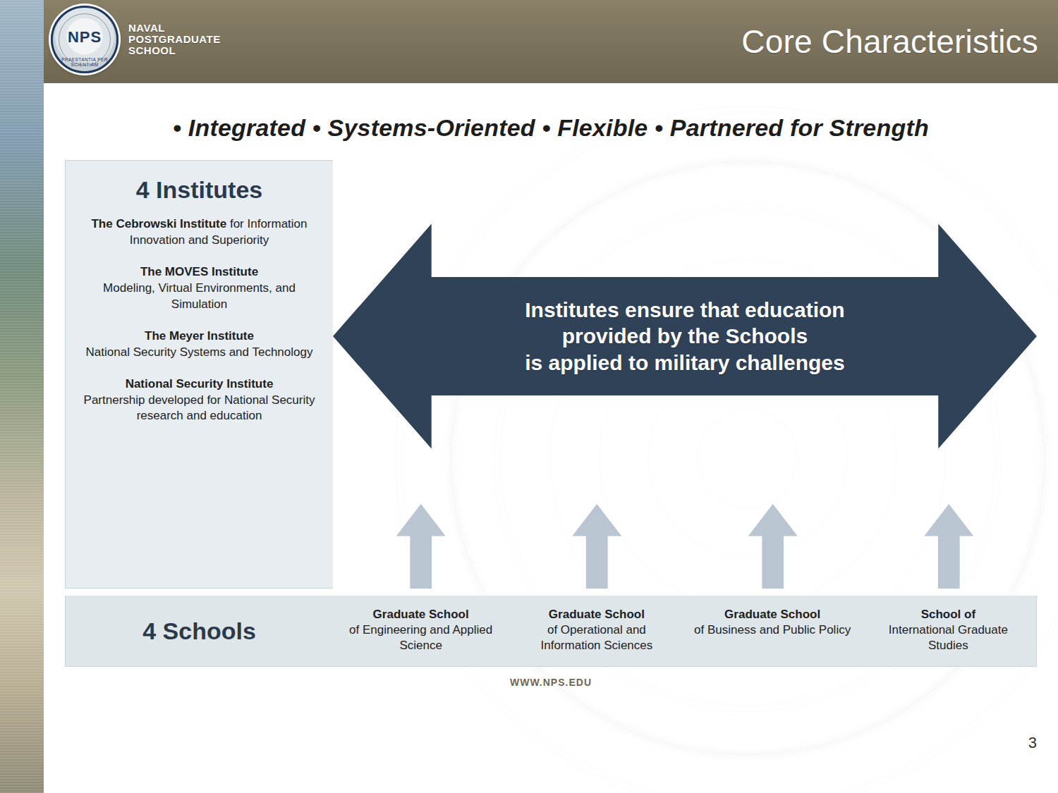NPS
Praestantia Per Scientiam
NAVAL POSTGRADUATE SCHOOL
Core Characteristics
• Integrated • Systems-Oriented • Flexible • Partnered for Strength
4 Institutes
The Cebrowski Institute for Information Innovation and Superiority
The MOVES Institute
Modeling, Virtual Environments, and Simulation
The Meyer Institute
National Security Systems and Technology
National Security Institute
Partnership developed for National Security research and education
Institutes ensure that education
provided by the Schools
is applied to military challenges
4 Schools
Graduate Schoolof Engineering and Applied Science
Graduate Schoolof Operational and Information Sciences
Graduate Schoolof Business and Public Policy
School of International Graduate Studies
3
WWW.NPS.EDU